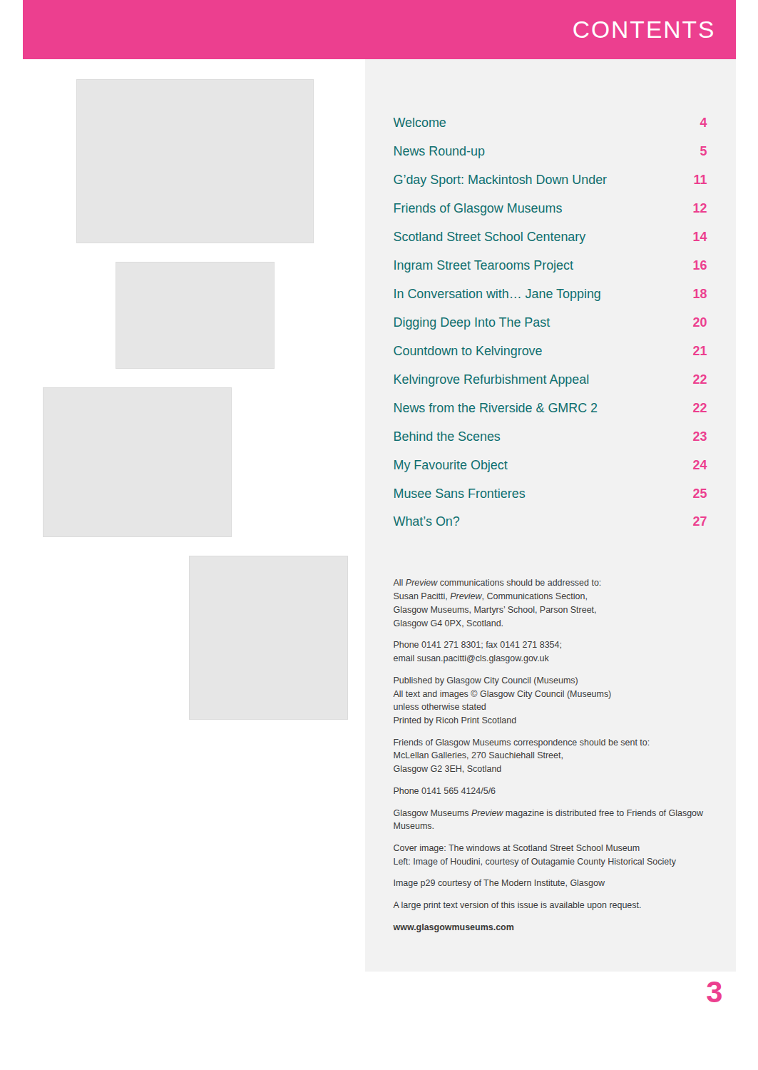Contents
Welcome 4
News Round-up 5
G’day Sport: Mackintosh Down Under 11
Friends of Glasgow Museums 12
Scotland Street School Centenary 14
Ingram Street Tearooms Project 16
In Conversation with… Jane Topping 18
Digging Deep Into The Past 20
Countdown to Kelvingrove 21
Kelvingrove Refurbishment Appeal 22
News from the Riverside & GMRC 222
Behind the Scenes 23
My Favourite Object 24
Musee Sans Frontieres 25
What’s On?27
All Preview communications should be addressed to:
Susan Pacitti, Preview, Communications Section,
Glasgow Museums, Martyrs’ School, Parson Street,
Glasgow G4 0PX, Scotland.
Phone 0141 271 8301; fax 0141 271 8354;
email susan.pacitti@cls.glasgow.gov.uk
Published by Glasgow City Council (Museums)
All text and images © Glasgow City Council (Museums)
unless otherwise stated
Printed by Ricoh Print Scotland
Friends of Glasgow Museums correspondence should be sent to:
McLellan Galleries, 270 Sauchiehall Street,
Glasgow G2 3EH, Scotland
Phone 0141 565 4124/5/6
Glasgow Museums Preview magazine is distributed free to Friends of Glasgow Museums.
Cover image: The windows at Scotland Street School Museum
Left: Image of Houdini, courtesy of Outagamie County Historical Society
Image p29 courtesy of The Modern Institute, Glasgow
A large print text version of this issue is available upon request.
www.glasgowmuseums.com
3